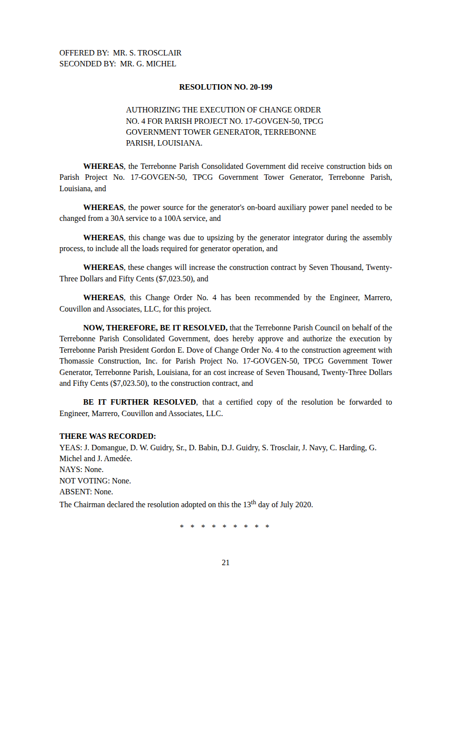OFFERED BY: MR. S. TROSCLAIR
SECONDED BY: MR. G. MICHEL
RESOLUTION NO. 20-199
AUTHORIZING THE EXECUTION OF CHANGE ORDER NO. 4 FOR PARISH PROJECT NO. 17-GOVGEN-50, TPCG GOVERNMENT TOWER GENERATOR, TERREBONNE PARISH, LOUISIANA.
WHEREAS, the Terrebonne Parish Consolidated Government did receive construction bids on Parish Project No. 17-GOVGEN-50, TPCG Government Tower Generator, Terrebonne Parish, Louisiana, and
WHEREAS, the power source for the generator's on-board auxiliary power panel needed to be changed from a 30A service to a 100A service, and
WHEREAS, this change was due to upsizing by the generator integrator during the assembly process, to include all the loads required for generator operation, and
WHEREAS, these changes will increase the construction contract by Seven Thousand, Twenty-Three Dollars and Fifty Cents ($7,023.50), and
WHEREAS, this Change Order No. 4 has been recommended by the Engineer, Marrero, Couvillon and Associates, LLC, for this project.
NOW, THEREFORE, BE IT RESOLVED, that the Terrebonne Parish Council on behalf of the Terrebonne Parish Consolidated Government, does hereby approve and authorize the execution by Terrebonne Parish President Gordon E. Dove of Change Order No. 4 to the construction agreement with Thomassie Construction, Inc. for Parish Project No. 17-GOVGEN-50, TPCG Government Tower Generator, Terrebonne Parish, Louisiana, for an cost increase of Seven Thousand, Twenty-Three Dollars and Fifty Cents ($7,023.50), to the construction contract, and
BE IT FURTHER RESOLVED, that a certified copy of the resolution be forwarded to Engineer, Marrero, Couvillon and Associates, LLC.
THERE WAS RECORDED:
YEAS: J. Domangue, D. W. Guidry, Sr., D. Babin, D.J. Guidry, S. Trosclair, J. Navy, C. Harding, G. Michel and J. Amedée.
NAYS: None.
NOT VOTING: None.
ABSENT: None.
The Chairman declared the resolution adopted on this the 13th day of July 2020.
* * * * * * * * *
21